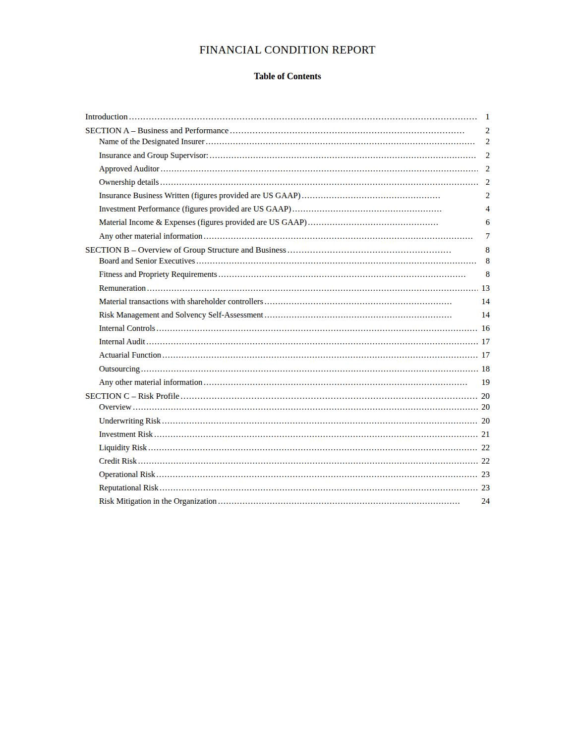FINANCIAL CONDITION REPORT
Table of Contents
Introduction .................................................................................................................................. 1
SECTION A – Business and Performance ................................................................................... 2
Name of the Designated Insurer ................................................................................................... 2
Insurance and Group Supervisor: .................................................................................................. 2
Approved Auditor ..................................................................................................................... 2
Ownership details ...................................................................................................................... 2
Insurance Business Written (figures provided are US GAAP) ................................................... 2
Investment Performance (figures provided are US GAAP) ....................................................... 4
Material Income & Expenses (figures provided are US GAAP) ................................................ 6
Any other material information ................................................................................................... 7
SECTION B – Overview of Group Structure and Business .......................................................... 8
Board and Senior Executives ....................................................................................................... 8
Fitness and Propriety Requirements ........................................................................................... 8
Remuneration ............................................................................................................................. 13
Material transactions with shareholder controllers ..................................................................... 14
Risk Management and Solvency Self-Assessment ..................................................................... 14
Internal Controls ....................................................................................................................... 16
Internal Audit ............................................................................................................................. 17
Actuarial Function ..................................................................................................................... 17
Outsourcing ............................................................................................................................... 18
Any other material information ................................................................................................. 19
SECTION C – Risk Profile ......................................................................................................... 20
Overview ................................................................................................................................... 20
Underwriting Risk ..................................................................................................................... 20
Investment Risk ......................................................................................................................... 21
Liquidity Risk ............................................................................................................................. 22
Credit Risk ................................................................................................................................. 22
Operational Risk ....................................................................................................................... 23
Reputational Risk ..................................................................................................................... 23
Risk Mitigation in the Organization ......................................................................................... 24